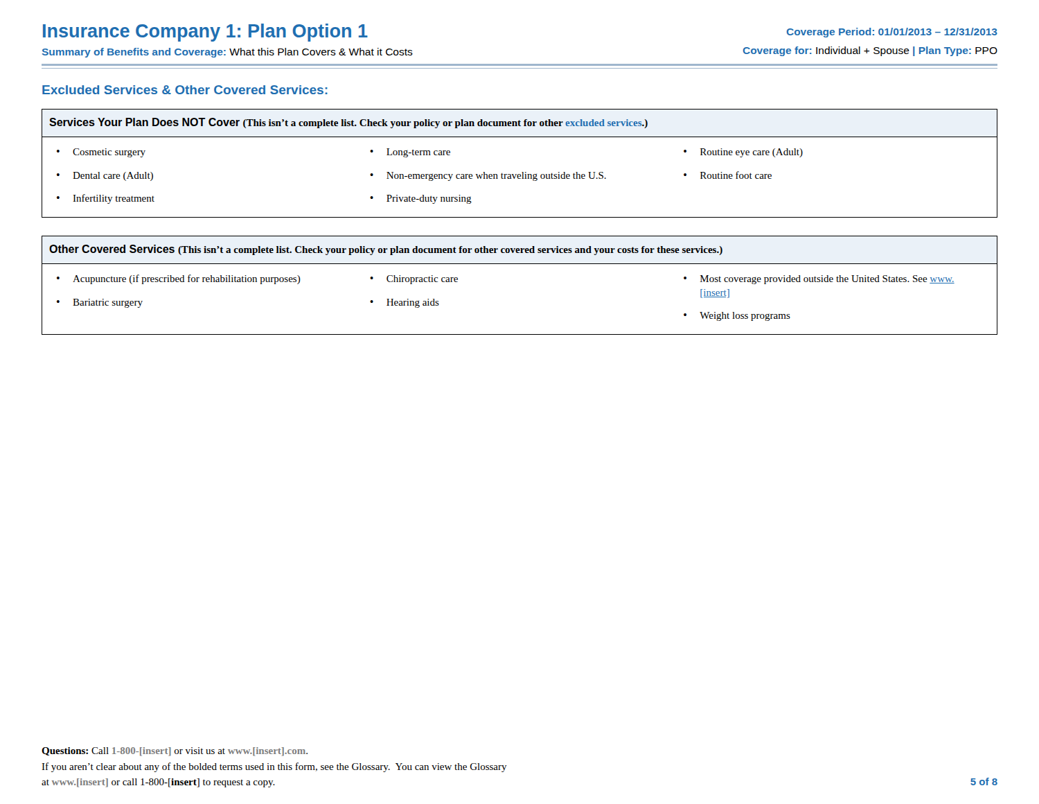Insurance Company 1: Plan Option 1
Summary of Benefits and Coverage: What this Plan Covers & What it Costs
Coverage Period: 01/01/2013 – 12/31/2013
Coverage for: Individual + Spouse | Plan Type: PPO
Excluded Services & Other Covered Services:
Services Your Plan Does NOT Cover (This isn’t a complete list. Check your policy or plan document for other excluded services.)
Cosmetic surgery
Dental care (Adult)
Infertility treatment
Long-term care
Non-emergency care when traveling outside the U.S.
Private-duty nursing
Routine eye care (Adult)
Routine foot care
Other Covered Services (This isn’t a complete list. Check your policy or plan document for other covered services and your costs for these services.)
Acupuncture (if prescribed for rehabilitation purposes)
Bariatric surgery
Chiropractic care
Hearing aids
Most coverage provided outside the United States. See www.[insert]
Weight loss programs
Questions: Call 1-800-[insert] or visit us at www.[insert].com.
If you aren’t clear about any of the bolded terms used in this form, see the Glossary. You can view the Glossary
at www.[insert] or call 1-800-[insert] to request a copy.
5 of 8